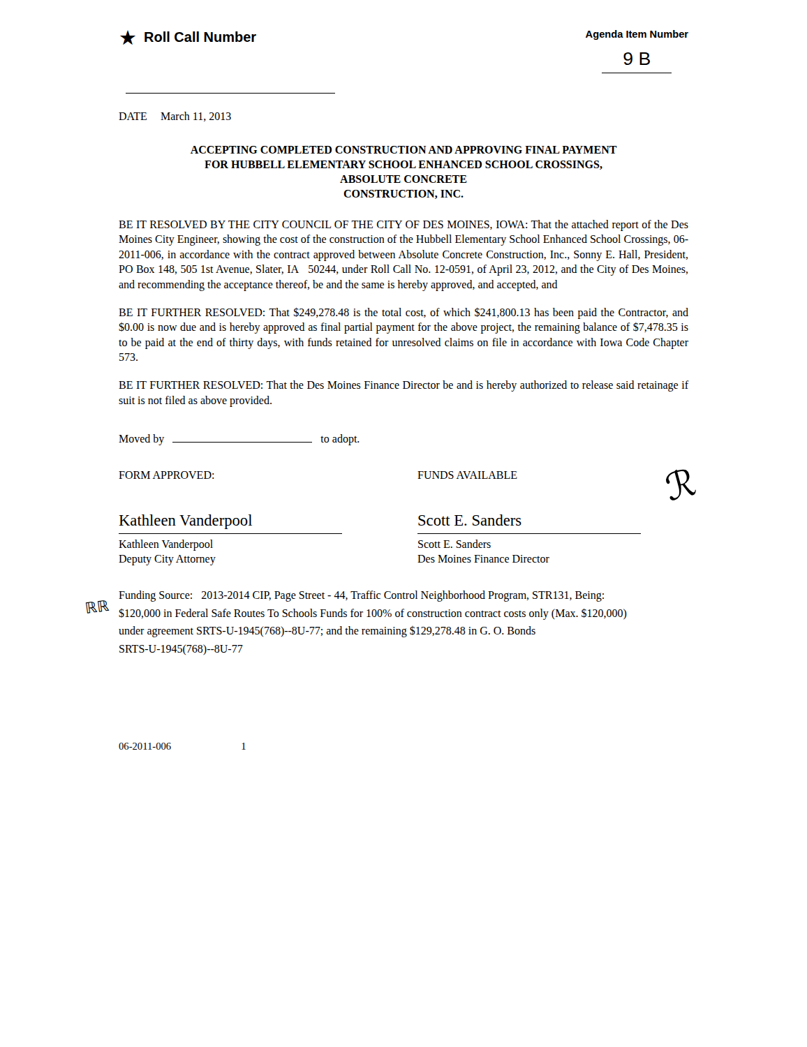★
Roll Call Number
Agenda Item Number
9 B
DATEMarch 11, 2013
Accepting Completed Construction and Approving Final Payment
for Hubbell Elementary School Enhanced School Crossings, Absolute Concrete
Construction, Inc.
BE IT RESOLVED BY THE CITY COUNCIL OF THE CITY OF DES MOINES, IOWA: That the attached report of the Des Moines City Engineer, showing the cost of the construction of the Hubbell Elementary School Enhanced School Crossings, 06-2011-006, in accordance with the contract approved between Absolute Concrete Construction, Inc., Sonny E. Hall, President, PO Box 148, 505 1st Avenue, Slater, IA 50244, under Roll Call No. 12-0591, of April 23, 2012, and the City of Des Moines, and recommending the acceptance thereof, be and the same is hereby approved, and accepted, and
BE IT FURTHER RESOLVED: That $249,278.48 is the total cost, of which $241,800.13 has been paid the Contractor, and $0.00 is now due and is hereby approved as final partial payment for the above project, the remaining balance of $7,478.35 is to be paid at the end of thirty days, with funds retained for unresolved claims on file in accordance with Iowa Code Chapter 573.
BE IT FURTHER RESOLVED: That the Des Moines Finance Director be and is hereby authorized to release said retainage if suit is not filed as above provided.
Moved by to adopt.
FORM APPROVED:
Kathleen Vanderpool
Kathleen Vanderpool
Deputy City Attorney
FUNDS AVAILABLE
Scott E. Sanders
Scott E. Sanders
Des Moines Finance Director
ℛ
ℝℝ
Funding Source: 2013-2014 CIP, Page Street - 44, Traffic Control Neighborhood Program, STR131, Being:
$120,000 in Federal Safe Routes To Schools Funds for 100% of construction contract costs only (Max. $120,000)
under agreement SRTS-U-1945(768)--8U-77; and the remaining $129,278.48 in G. O. Bonds
SRTS-U-1945(768)--8U-77
06-2011-006 1